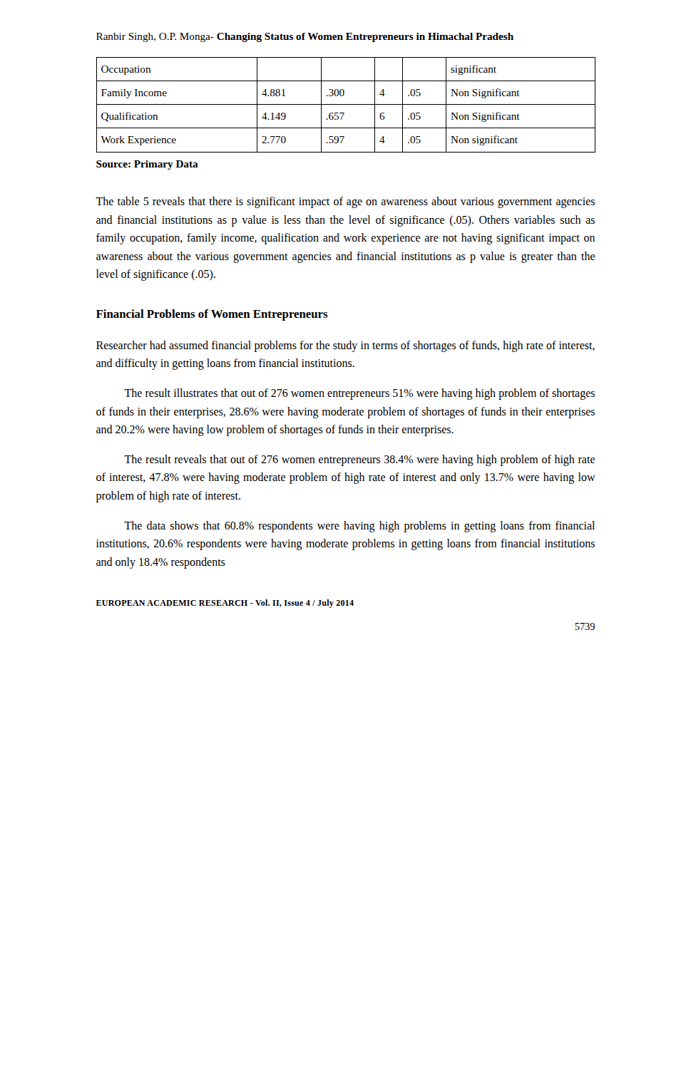Ranbir Singh, O.P. Monga- Changing Status of Women Entrepreneurs in Himachal Pradesh
| Occupation | | | | | significant |
| Family Income | 4.881 | .300 | 4 | .05 | Non Significant |
| Qualification | 4.149 | .657 | 6 | .05 | Non Significant |
| Work Experience | 2.770 | .597 | 4 | .05 | Non significant |
Source: Primary Data
The table 5 reveals that there is significant impact of age on awareness about various government agencies and financial institutions as p value is less than the level of significance (.05). Others variables such as family occupation, family income, qualification and work experience are not having significant impact on awareness about the various government agencies and financial institutions as p value is greater than the level of significance (.05).
Financial Problems of Women Entrepreneurs
Researcher had assumed financial problems for the study in terms of shortages of funds, high rate of interest, and difficulty in getting loans from financial institutions.
The result illustrates that out of 276 women entrepreneurs 51% were having high problem of shortages of funds in their enterprises, 28.6% were having moderate problem of shortages of funds in their enterprises and 20.2% were having low problem of shortages of funds in their enterprises.
The result reveals that out of 276 women entrepreneurs 38.4% were having high problem of high rate of interest, 47.8% were having moderate problem of high rate of interest and only 13.7% were having low problem of high rate of interest.
The data shows that 60.8% respondents were having high problems in getting loans from financial institutions, 20.6% respondents were having moderate problems in getting loans from financial institutions and only 18.4% respondents
EUROPEAN ACADEMIC RESEARCH - Vol. II, Issue 4 / July 2014
5739